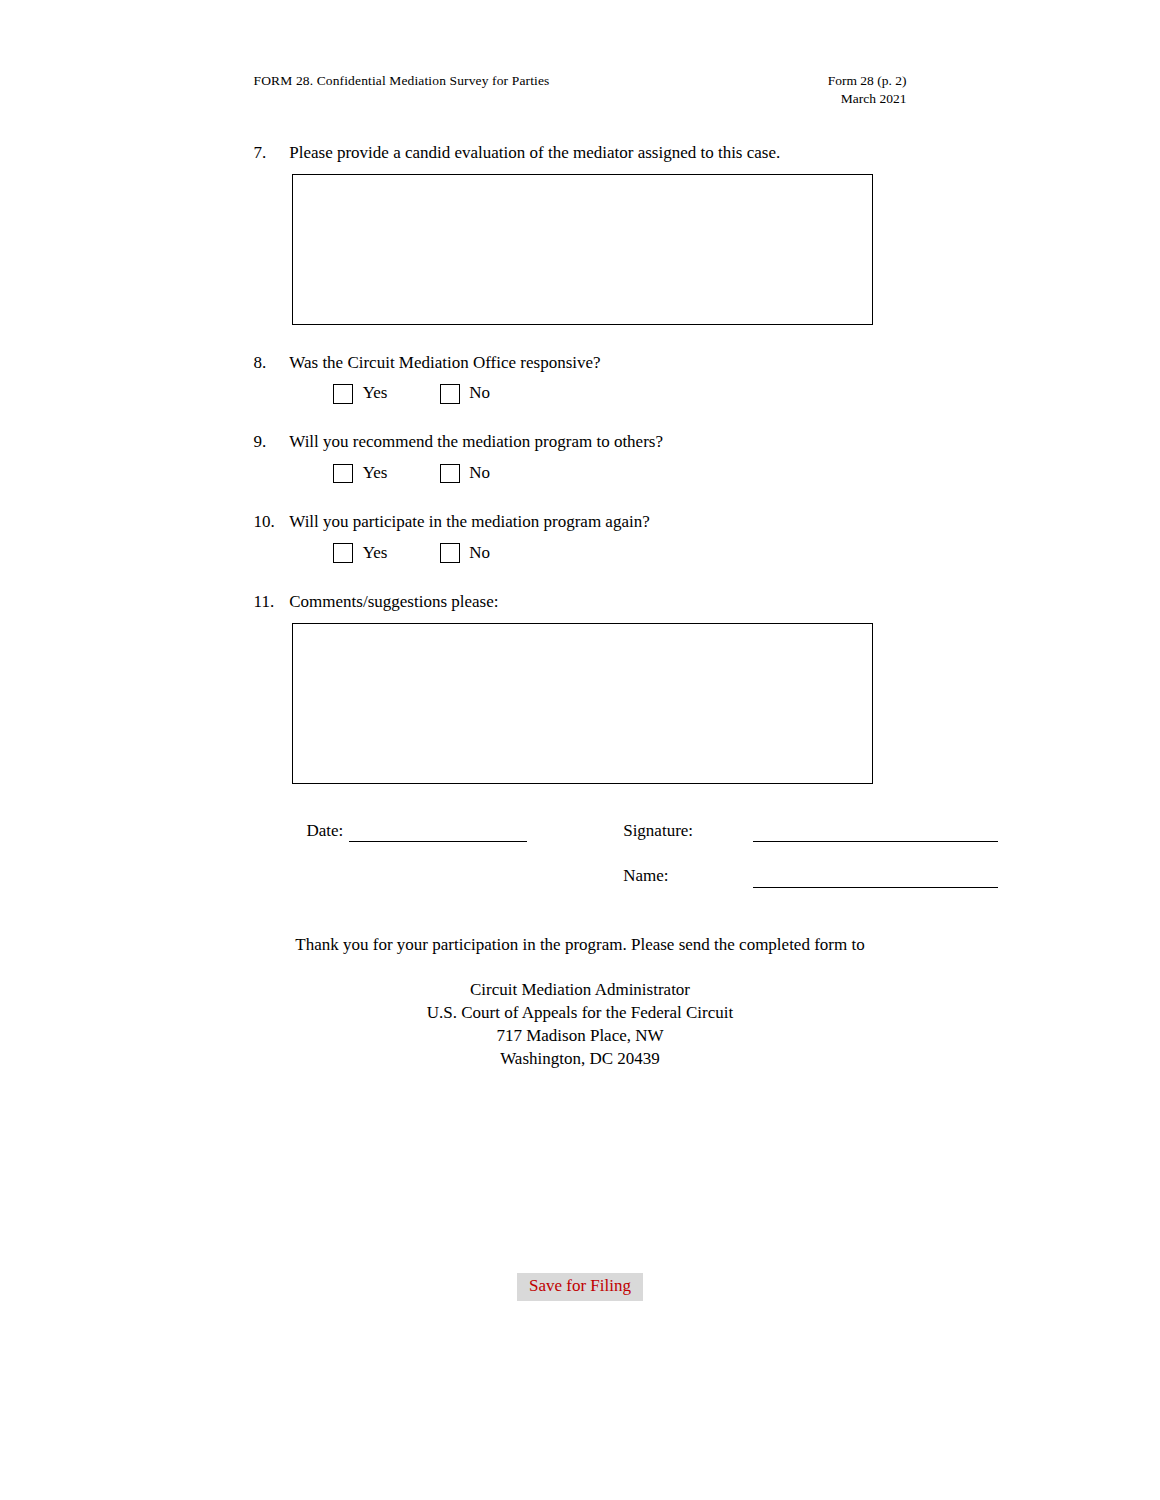FORM 28. Confidential Mediation Survey for Parties
Form 28 (p. 2)
March 2021
7. Please provide a candid evaluation of the mediator assigned to this case.
8. Was the Circuit Mediation Office responsive?
Yes No
9. Will you recommend the mediation program to others?
Yes No
10. Will you participate in the mediation program again?
Yes No
11. Comments/suggestions please:
Date:
Signature:
Name:
Thank you for your participation in the program. Please send the completed form to
Circuit Mediation Administrator
U.S. Court of Appeals for the Federal Circuit
717 Madison Place, NW
Washington, DC 20439
Save for Filing